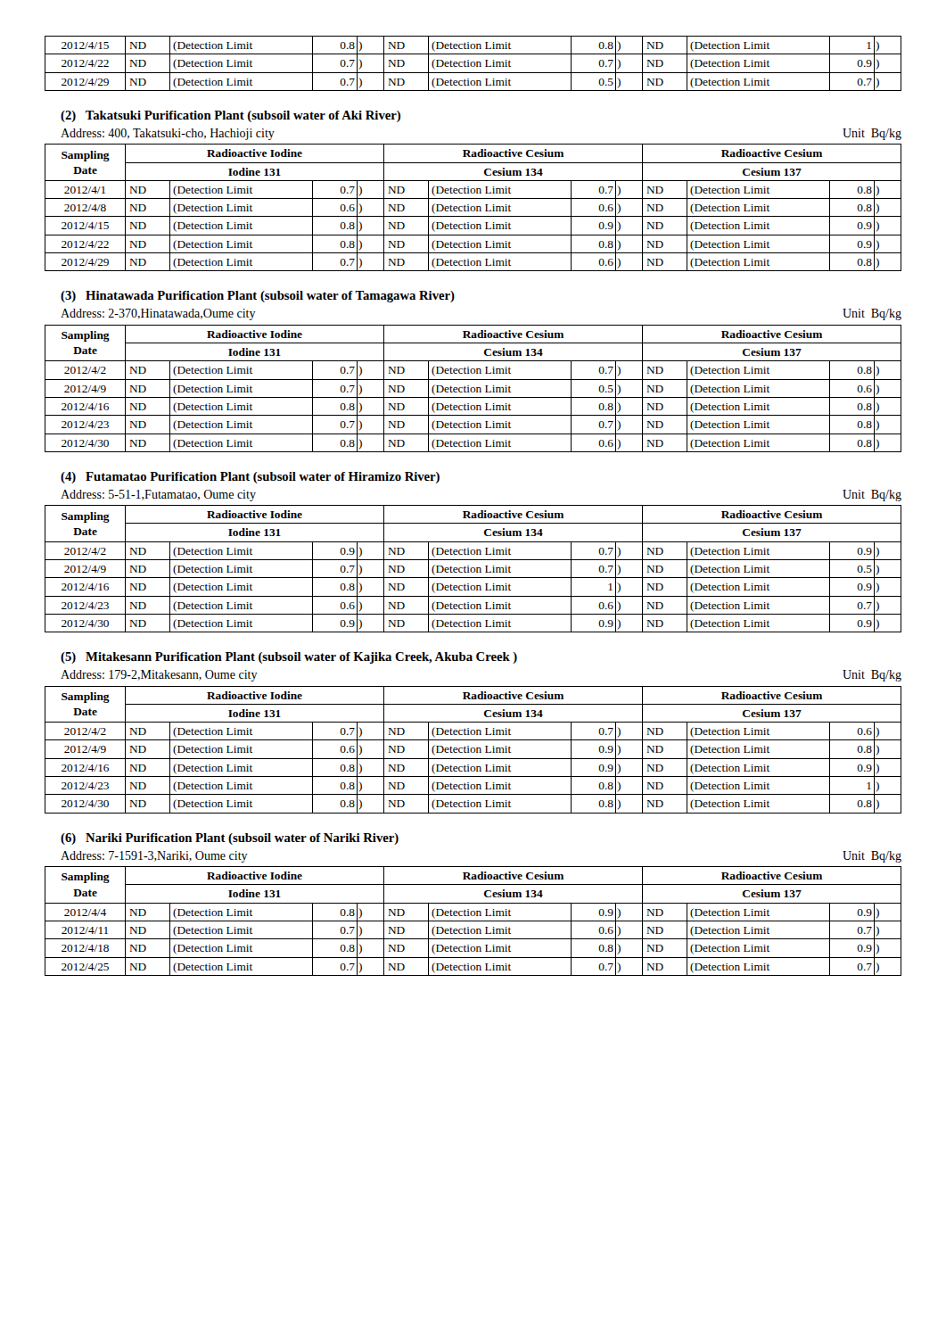| 2012/4/15 | ND | (Detection Limit | 0.8 | ) | ND | (Detection Limit | 0.8 | ) | ND | (Detection Limit | 1 | ) |
| 2012/4/22 | ND | (Detection Limit | 0.7 | ) | ND | (Detection Limit | 0.7 | ) | ND | (Detection Limit | 0.9 | ) |
| 2012/4/29 | ND | (Detection Limit | 0.7 | ) | ND | (Detection Limit | 0.5 | ) | ND | (Detection Limit | 0.7 | ) |
(2) Takatsuki Purification Plant (subsoil water of Aki River)
Address: 400, Takatsuki-cho, Hachioji city Unit Bq/kg
| Sampling Date | Radioactive Iodine | Radioactive Cesium | Radioactive Cesium |
| --- | --- | --- | --- |
| Iodine 131 | Cesium 134 | Cesium 137 |
| 2012/4/1 | ND | (Detection Limit | 0.7 | ) | ND | (Detection Limit | 0.7 | ) | ND | (Detection Limit | 0.8 | ) |
| 2012/4/8 | ND | (Detection Limit | 0.6 | ) | ND | (Detection Limit | 0.6 | ) | ND | (Detection Limit | 0.8 | ) |
| 2012/4/15 | ND | (Detection Limit | 0.8 | ) | ND | (Detection Limit | 0.9 | ) | ND | (Detection Limit | 0.9 | ) |
| 2012/4/22 | ND | (Detection Limit | 0.8 | ) | ND | (Detection Limit | 0.8 | ) | ND | (Detection Limit | 0.9 | ) |
| 2012/4/29 | ND | (Detection Limit | 0.7 | ) | ND | (Detection Limit | 0.6 | ) | ND | (Detection Limit | 0.8 | ) |
(3) Hinatawada Purification Plant (subsoil water of Tamagawa River)
Address: 2-370,Hinatawada,Oume city Unit Bq/kg
| Sampling Date | Radioactive Iodine | Radioactive Cesium | Radioactive Cesium |
| --- | --- | --- | --- |
| Iodine 131 | Cesium 134 | Cesium 137 |
| 2012/4/2 | ND | (Detection Limit | 0.7 | ) | ND | (Detection Limit | 0.7 | ) | ND | (Detection Limit | 0.8 | ) |
| 2012/4/9 | ND | (Detection Limit | 0.7 | ) | ND | (Detection Limit | 0.5 | ) | ND | (Detection Limit | 0.6 | ) |
| 2012/4/16 | ND | (Detection Limit | 0.8 | ) | ND | (Detection Limit | 0.8 | ) | ND | (Detection Limit | 0.8 | ) |
| 2012/4/23 | ND | (Detection Limit | 0.7 | ) | ND | (Detection Limit | 0.7 | ) | ND | (Detection Limit | 0.8 | ) |
| 2012/4/30 | ND | (Detection Limit | 0.8 | ) | ND | (Detection Limit | 0.6 | ) | ND | (Detection Limit | 0.8 | ) |
(4) Futamatao Purification Plant (subsoil water of Hiramizo River)
Address: 5-51-1,Futamatao, Oume city Unit Bq/kg
| Sampling Date | Radioactive Iodine | Radioactive Cesium | Radioactive Cesium |
| --- | --- | --- | --- |
| Iodine 131 | Cesium 134 | Cesium 137 |
| 2012/4/2 | ND | (Detection Limit | 0.9 | ) | ND | (Detection Limit | 0.7 | ) | ND | (Detection Limit | 0.9 | ) |
| 2012/4/9 | ND | (Detection Limit | 0.7 | ) | ND | (Detection Limit | 0.7 | ) | ND | (Detection Limit | 0.5 | ) |
| 2012/4/16 | ND | (Detection Limit | 0.8 | ) | ND | (Detection Limit | 1 | ) | ND | (Detection Limit | 0.9 | ) |
| 2012/4/23 | ND | (Detection Limit | 0.6 | ) | ND | (Detection Limit | 0.6 | ) | ND | (Detection Limit | 0.7 | ) |
| 2012/4/30 | ND | (Detection Limit | 0.9 | ) | ND | (Detection Limit | 0.9 | ) | ND | (Detection Limit | 0.9 | ) |
(5) Mitakesann Purification Plant (subsoil water of Kajika Creek, Akuba Creek )
Address: 179-2,Mitakesann, Oume city Unit Bq/kg
| Sampling Date | Radioactive Iodine | Radioactive Cesium | Radioactive Cesium |
| --- | --- | --- | --- |
| Iodine 131 | Cesium 134 | Cesium 137 |
| 2012/4/2 | ND | (Detection Limit | 0.7 | ) | ND | (Detection Limit | 0.7 | ) | ND | (Detection Limit | 0.6 | ) |
| 2012/4/9 | ND | (Detection Limit | 0.6 | ) | ND | (Detection Limit | 0.9 | ) | ND | (Detection Limit | 0.8 | ) |
| 2012/4/16 | ND | (Detection Limit | 0.8 | ) | ND | (Detection Limit | 0.9 | ) | ND | (Detection Limit | 0.9 | ) |
| 2012/4/23 | ND | (Detection Limit | 0.8 | ) | ND | (Detection Limit | 0.8 | ) | ND | (Detection Limit | 1 | ) |
| 2012/4/30 | ND | (Detection Limit | 0.8 | ) | ND | (Detection Limit | 0.8 | ) | ND | (Detection Limit | 0.8 | ) |
(6) Nariki Purification Plant (subsoil water of Nariki River)
Address: 7-1591-3,Nariki, Oume city Unit Bq/kg
| Sampling Date | Radioactive Iodine | Radioactive Cesium | Radioactive Cesium |
| --- | --- | --- | --- |
| Iodine 131 | Cesium 134 | Cesium 137 |
| 2012/4/4 | ND | (Detection Limit | 0.8 | ) | ND | (Detection Limit | 0.9 | ) | ND | (Detection Limit | 0.9 | ) |
| 2012/4/11 | ND | (Detection Limit | 0.7 | ) | ND | (Detection Limit | 0.6 | ) | ND | (Detection Limit | 0.7 | ) |
| 2012/4/18 | ND | (Detection Limit | 0.8 | ) | ND | (Detection Limit | 0.8 | ) | ND | (Detection Limit | 0.9 | ) |
| 2012/4/25 | ND | (Detection Limit | 0.7 | ) | ND | (Detection Limit | 0.7 | ) | ND | (Detection Limit | 0.7 | ) |